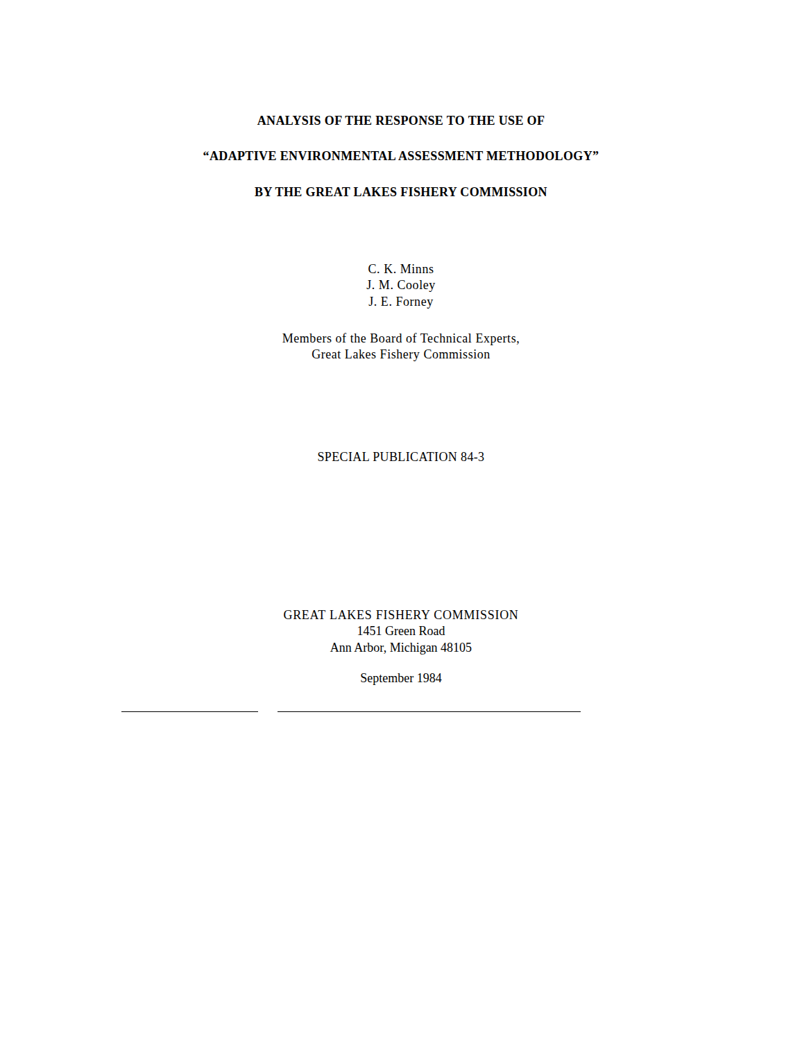ANALYSIS OF THE RESPONSE TO THE USE OF
“ADAPTIVE ENVIRONMENTAL ASSESSMENT METHODOLOGY”
BY THE GREAT LAKES FISHERY COMMISSION
C. K. Minns
J. M. Cooley
J. E. Forney
Members of the Board of Technical Experts,
Great Lakes Fishery Commission
SPECIAL PUBLICATION 84-3
GREAT LAKES FISHERY COMMISSION
1451 Green Road
Ann Arbor, Michigan 48105
September 1984